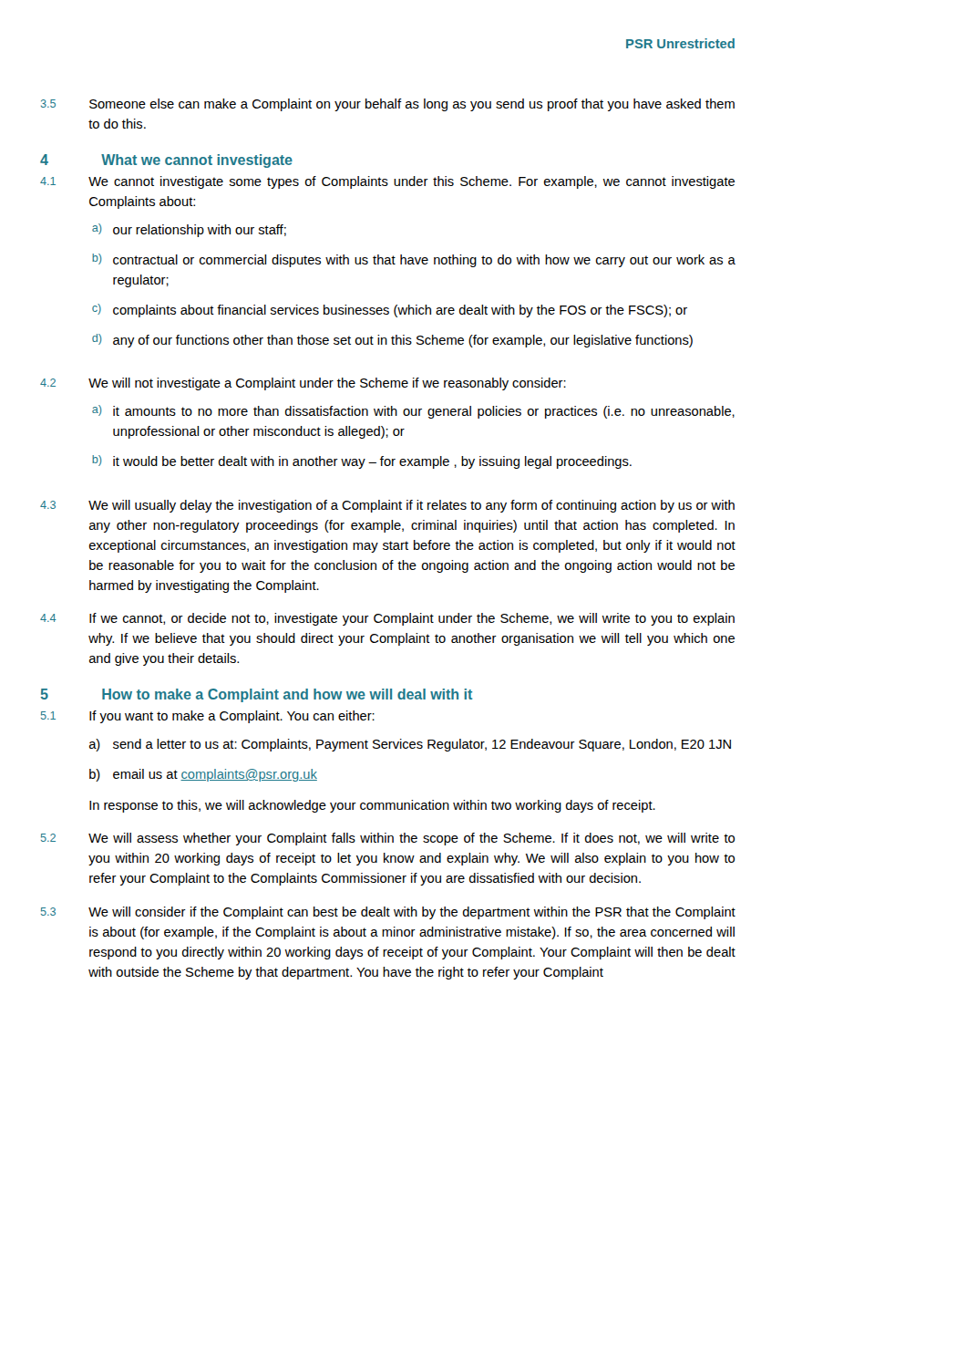PSR Unrestricted
3.5
Someone else can make a Complaint on your behalf as long as you send us proof that you have asked them to do this.
4
What we cannot investigate
4.1
We cannot investigate some types of Complaints under this Scheme. For example, we cannot investigate Complaints about:
a) our relationship with our staff;
b) contractual or commercial disputes with us that have nothing to do with how we carry out our work as a regulator;
c) complaints about financial services businesses (which are dealt with by the FOS or the FSCS); or
d) any of our functions other than those set out in this Scheme (for example, our legislative functions)
4.2
We will not investigate a Complaint under the Scheme if we reasonably consider:
a) it amounts to no more than dissatisfaction with our general policies or practices (i.e. no unreasonable, unprofessional or other misconduct is alleged); or
b) it would be better dealt with in another way – for example , by issuing legal proceedings.
4.3
We will usually delay the investigation of a Complaint if it relates to any form of continuing action by us or with any other non-regulatory proceedings (for example, criminal inquiries) until that action has completed. In exceptional circumstances, an investigation may start before the action is completed, but only if it would not be reasonable for you to wait for the conclusion of the ongoing action and the ongoing action would not be harmed by investigating the Complaint.
4.4
If we cannot, or decide not to, investigate your Complaint under the Scheme, we will write to you to explain why. If we believe that you should direct your Complaint to another organisation we will tell you which one and give you their details.
5
How to make a Complaint and how we will deal with it
5.1
If you want to make a Complaint. You can either:
a) send a letter to us at: Complaints, Payment Services Regulator, 12 Endeavour Square, London, E20 1JN
b) email us at complaints@psr.org.uk
In response to this, we will acknowledge your communication within two working days of receipt.
5.2
We will assess whether your Complaint falls within the scope of the Scheme. If it does not, we will write to you within 20 working days of receipt to let you know and explain why. We will also explain to you how to refer your Complaint to the Complaints Commissioner if you are dissatisfied with our decision.
5.3
We will consider if the Complaint can best be dealt with by the department within the PSR that the Complaint is about (for example, if the Complaint is about a minor administrative mistake). If so, the area concerned will respond to you directly within 20 working days of receipt of your Complaint. Your Complaint will then be dealt with outside the Scheme by that department. You have the right to refer your Complaint